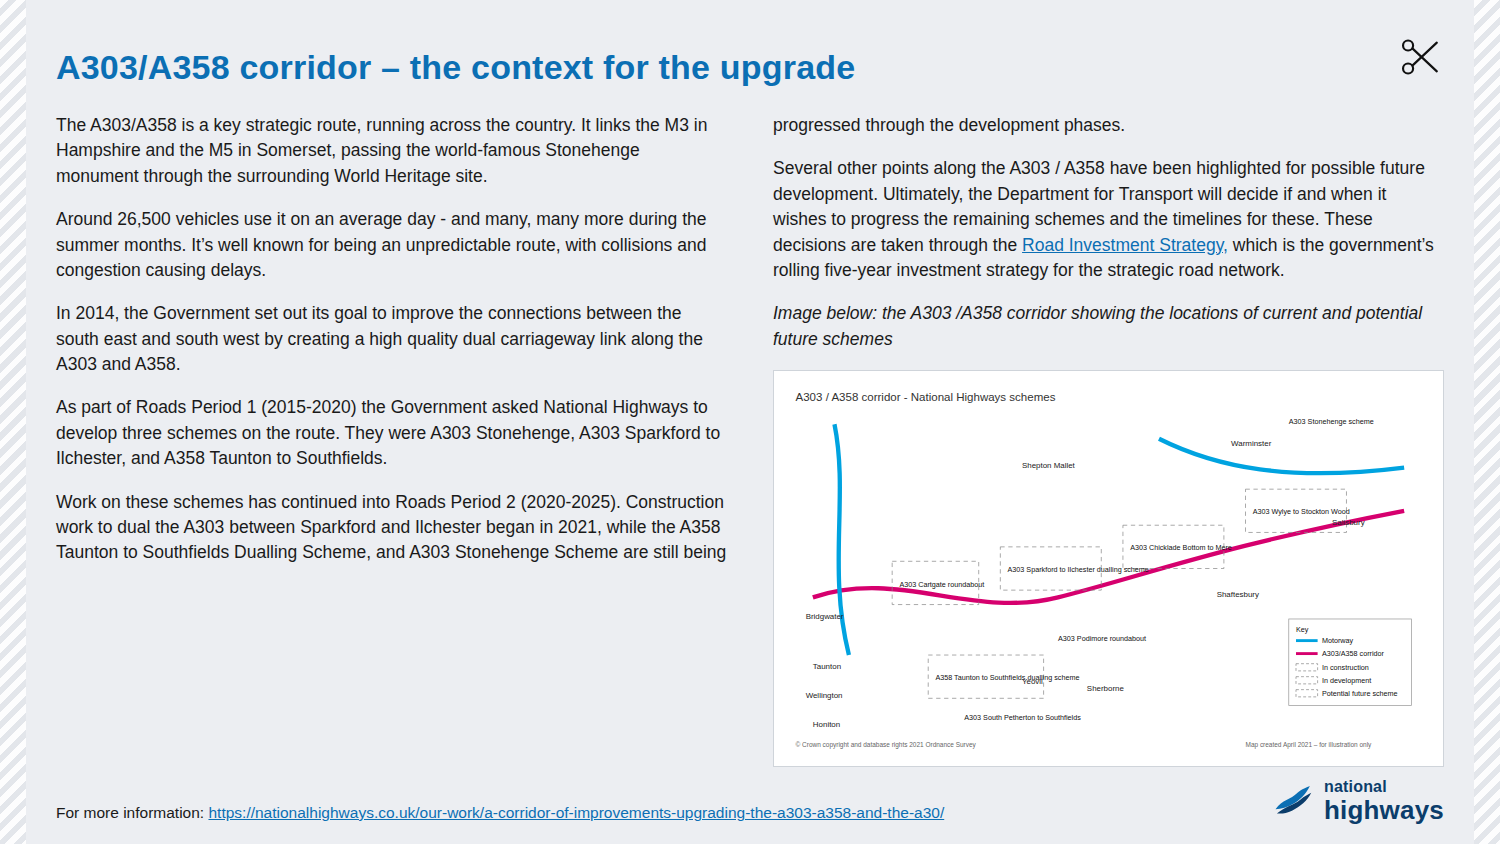A303/A358 corridor – the context for the upgrade
The A303/A358 is a key strategic route, running across the country. It links the M3 in Hampshire and the M5 in Somerset, passing the world-famous Stonehenge monument through the surrounding World Heritage site.
Around 26,500 vehicles use it on an average day - and many, many more during the summer months. It’s well known for being an unpredictable route, with collisions and congestion causing delays.
In 2014, the Government set out its goal to improve the connections between the south east and south west by creating a high quality dual carriageway link along the A303 and A358.
As part of Roads Period 1 (2015-2020) the Government asked National Highways to develop three schemes on the route. They were A303 Stonehenge, A303 Sparkford to Ilchester, and A358 Taunton to Southfields.
Work on these schemes has continued into Roads Period 2 (2020-2025). Construction work to dual the A303 between Sparkford and Ilchester began in 2021, while the A358 Taunton to Southfields Dualling Scheme, and A303 Stonehenge Scheme are still being
progressed through the development phases.
Several other points along the A303 / A358 have been highlighted for possible future development. Ultimately, the Department for Transport will decide if and when it wishes to progress the remaining schemes and the timelines for these. These decisions are taken through the Road Investment Strategy, which is the government’s rolling five-year investment strategy for the strategic road network.
Image below: the A303 /A358 corridor showing the locations of current and potential future schemes
For more information: https://nationalhighways.co.uk/our-work/a-corridor-of-improvements-upgrading-the-a303-a358-and-the-a30/
national highways